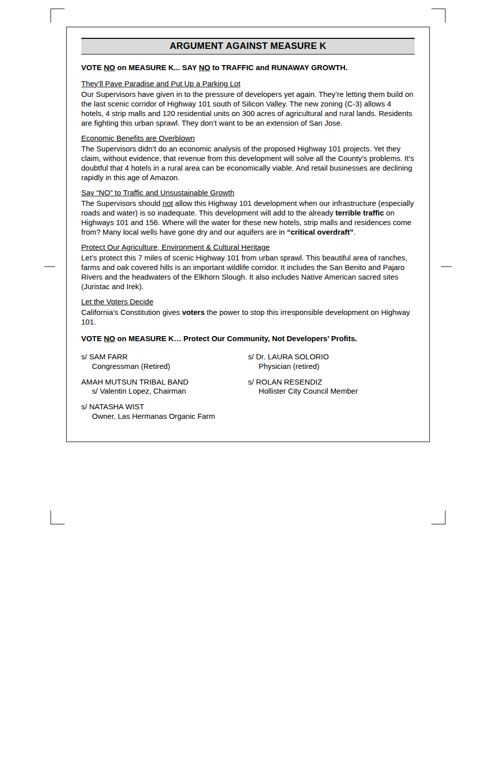ARGUMENT AGAINST MEASURE K
VOTE NO on MEASURE K... SAY NO to TRAFFIC and RUNAWAY GROWTH.
They’ll Pave Paradise and Put Up a Parking Lot
Our Supervisors have given in to the pressure of developers yet again. They’re letting them build on the last scenic corridor of Highway 101 south of Silicon Valley. The new zoning (C-3) allows 4 hotels, 4 strip malls and 120 residential units on 300 acres of agricultural and rural lands. Residents are fighting this urban sprawl. They don’t want to be an extension of San Jose.
Economic Benefits are Overblown
The Supervisors didn’t do an economic analysis of the proposed Highway 101 projects. Yet they claim, without evidence, that revenue from this development will solve all the County’s problems. It’s doubtful that 4 hotels in a rural area can be economically viable. And retail businesses are declining rapidly in this age of Amazon.
Say “NO” to Traffic and Unsustainable Growth
The Supervisors should not allow this Highway 101 development when our infrastructure (especially roads and water) is so inadequate. This development will add to the already terrible traffic on Highways 101 and 156. Where will the water for these new hotels, strip malls and residences come from? Many local wells have gone dry and our aquifers are in “critical overdraft”.
Protect Our Agriculture, Environment & Cultural Heritage
Let’s protect this 7 miles of scenic Highway 101 from urban sprawl. This beautiful area of ranches, farms and oak covered hills is an important wildlife corridor. It includes the San Benito and Pajaro Rivers and the headwaters of the Elkhorn Slough. It also includes Native American sacred sites (Juristac and Irek).
Let the Voters Decide
California’s Constitution gives voters the power to stop this irresponsible development on Highway 101.
VOTE NO on MEASURE K… Protect Our Community, Not Developers’ Profits.
| s/ SAM FARR Congressman (Retired) | s/ Dr. LAURA SOLORIO Physician (retired) |
| AMAH MUTSUN TRIBAL BAND s/ Valentin Lopez, Chairman | s/ ROLAN RESENDIZ Hollister City Council Member |
| s/ NATASHA WIST Owner, Las Hermanas Organic Farm | |